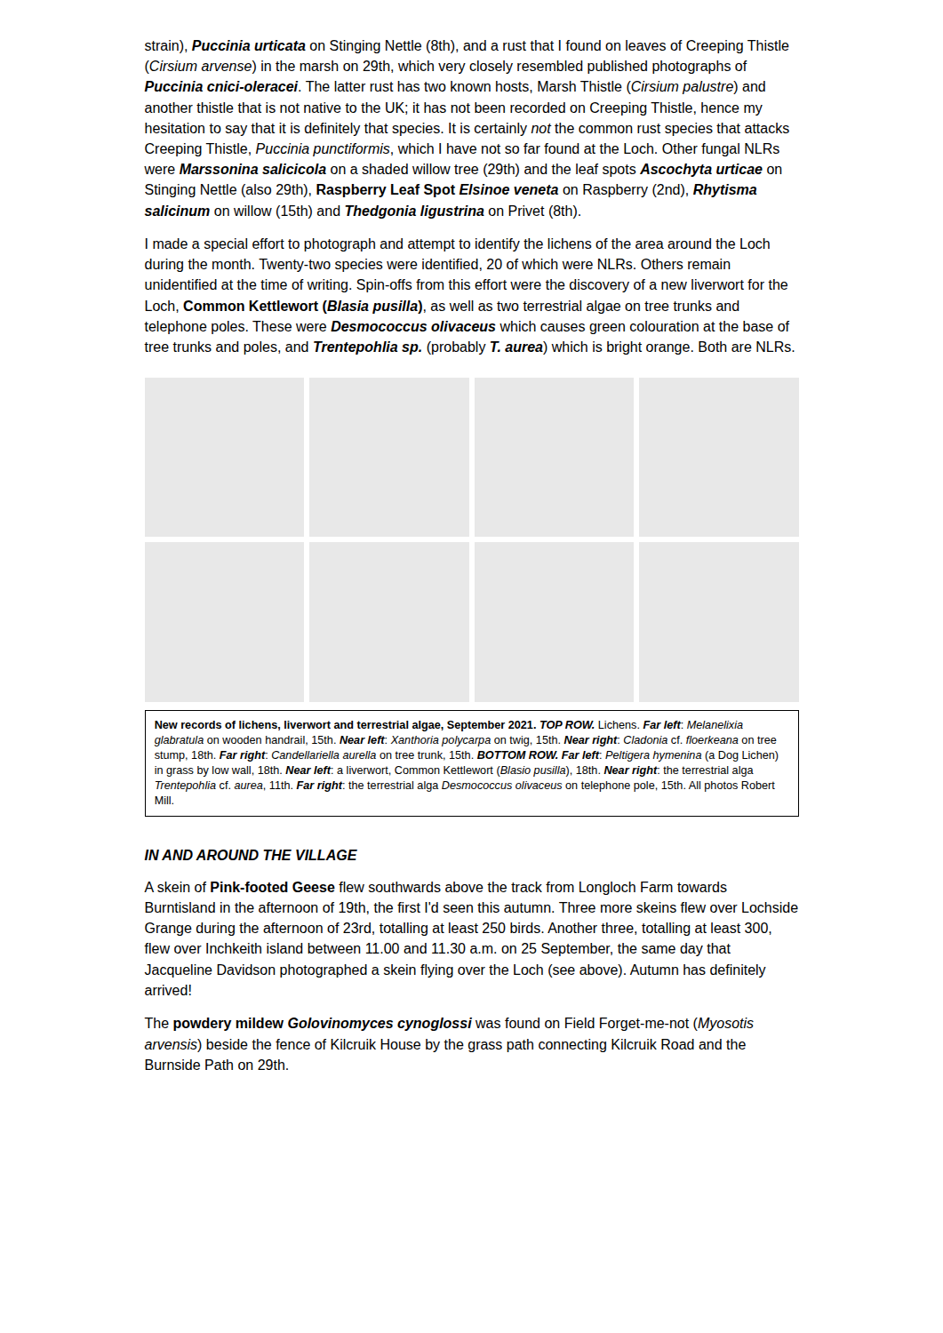strain), Puccinia urticata on Stinging Nettle (8th), and a rust that I found on leaves of Creeping Thistle (Cirsium arvense) in the marsh on 29th, which very closely resembled published photographs of Puccinia cnici-oleracei. The latter rust has two known hosts, Marsh Thistle (Cirsium palustre) and another thistle that is not native to the UK; it has not been recorded on Creeping Thistle, hence my hesitation to say that it is definitely that species. It is certainly not the common rust species that attacks Creeping Thistle, Puccinia punctiformis, which I have not so far found at the Loch. Other fungal NLRs were Marssonina salicicola on a shaded willow tree (29th) and the leaf spots Ascochyta urticae on Stinging Nettle (also 29th), Raspberry Leaf Spot Elsinoe veneta on Raspberry (2nd), Rhytisma salicinum on willow (15th) and Thedgonia ligustrina on Privet (8th).
I made a special effort to photograph and attempt to identify the lichens of the area around the Loch during the month. Twenty-two species were identified, 20 of which were NLRs. Others remain unidentified at the time of writing. Spin-offs from this effort were the discovery of a new liverwort for the Loch, Common Kettlewort (Blasia pusilla), as well as two terrestrial algae on tree trunks and telephone poles. These were Desmococcus olivaceus which causes green colouration at the base of tree trunks and poles, and Trentepohlia sp. (probably T. aurea) which is bright orange. Both are NLRs.
New records of lichens, liverwort and terrestrial algae, September 2021. TOP ROW. Lichens. Far left: Melanelixia glabratula on wooden handrail, 15th. Near left: Xanthoria polycarpa on twig, 15th. Near right: Cladonia cf. floerkeana on tree stump, 18th. Far right: Candellariella aurella on tree trunk, 15th. BOTTOM ROW. Far left: Peltigera hymenina (a Dog Lichen) in grass by low wall, 18th. Near left: a liverwort, Common Kettlewort (Blasio pusilla), 18th. Near right: the terrestrial alga Trentepohlia cf. aurea, 11th. Far right: the terrestrial alga Desmococcus olivaceus on telephone pole, 15th. All photos Robert Mill.
IN AND AROUND THE VILLAGE
A skein of Pink-footed Geese flew southwards above the track from Longloch Farm towards Burntisland in the afternoon of 19th, the first I'd seen this autumn. Three more skeins flew over Lochside Grange during the afternoon of 23rd, totalling at least 250 birds. Another three, totalling at least 300, flew over Inchkeith island between 11.00 and 11.30 a.m. on 25 September, the same day that Jacqueline Davidson photographed a skein flying over the Loch (see above). Autumn has definitely arrived!
The powdery mildew Golovinomyces cynoglossi was found on Field Forget-me-not (Myosotis arvensis) beside the fence of Kilcruik House by the grass path connecting Kilcruik Road and the Burnside Path on 29th.